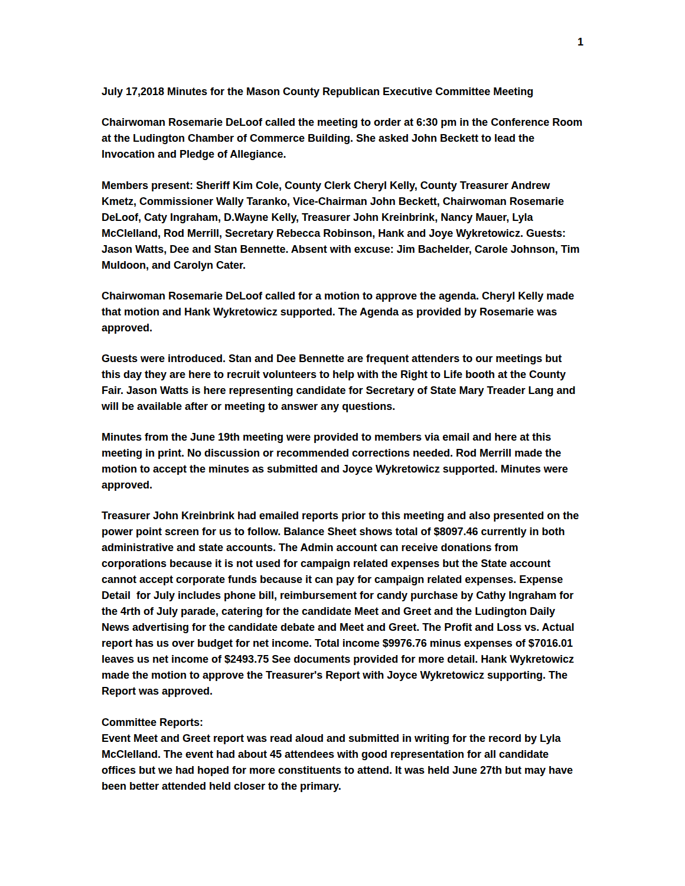1
July 17,2018 Minutes for the Mason County Republican Executive Committee Meeting
Chairwoman Rosemarie DeLoof called the meeting to order at 6:30 pm in the Conference Room at the Ludington Chamber of Commerce Building. She asked John Beckett to lead the Invocation and Pledge of Allegiance.
Members present: Sheriff Kim Cole, County Clerk Cheryl Kelly, County Treasurer Andrew Kmetz, Commissioner Wally Taranko, Vice-Chairman John Beckett, Chairwoman Rosemarie DeLoof, Caty Ingraham, D.Wayne Kelly, Treasurer John Kreinbrink, Nancy Mauer, Lyla McClelland, Rod Merrill, Secretary Rebecca Robinson, Hank and Joye Wykretowicz. Guests: Jason Watts, Dee and Stan Bennette. Absent with excuse: Jim Bachelder, Carole Johnson, Tim Muldoon, and Carolyn Cater.
Chairwoman Rosemarie DeLoof called for a motion to approve the agenda. Cheryl Kelly made that motion and Hank Wykretowicz supported. The Agenda as provided by Rosemarie was approved.
Guests were introduced. Stan and Dee Bennette are frequent attenders to our meetings but this day they are here to recruit volunteers to help with the Right to Life booth at the County Fair. Jason Watts is here representing candidate for Secretary of State Mary Treader Lang and will be available after or meeting to answer any questions.
Minutes from the June 19th meeting were provided to members via email and here at this meeting in print. No discussion or recommended corrections needed. Rod Merrill made the motion to accept the minutes as submitted and Joyce Wykretowicz supported. Minutes were approved.
Treasurer John Kreinbrink had emailed reports prior to this meeting and also presented on the power point screen for us to follow. Balance Sheet shows total of $8097.46 currently in both administrative and state accounts. The Admin account can receive donations from corporations because it is not used for campaign related expenses but the State account cannot accept corporate funds because it can pay for campaign related expenses. Expense Detail for July includes phone bill, reimbursement for candy purchase by Cathy Ingraham for the 4rth of July parade, catering for the candidate Meet and Greet and the Ludington Daily News advertising for the candidate debate and Meet and Greet. The Profit and Loss vs. Actual report has us over budget for net income. Total income $9976.76 minus expenses of $7016.01 leaves us net income of $2493.75 See documents provided for more detail. Hank Wykretowicz made the motion to approve the Treasurer's Report with Joyce Wykretowicz supporting. The Report was approved.
Committee Reports:
Event Meet and Greet report was read aloud and submitted in writing for the record by Lyla McClelland. The event had about 45 attendees with good representation for all candidate offices but we had hoped for more constituents to attend. It was held June 27th but may have been better attended held closer to the primary.